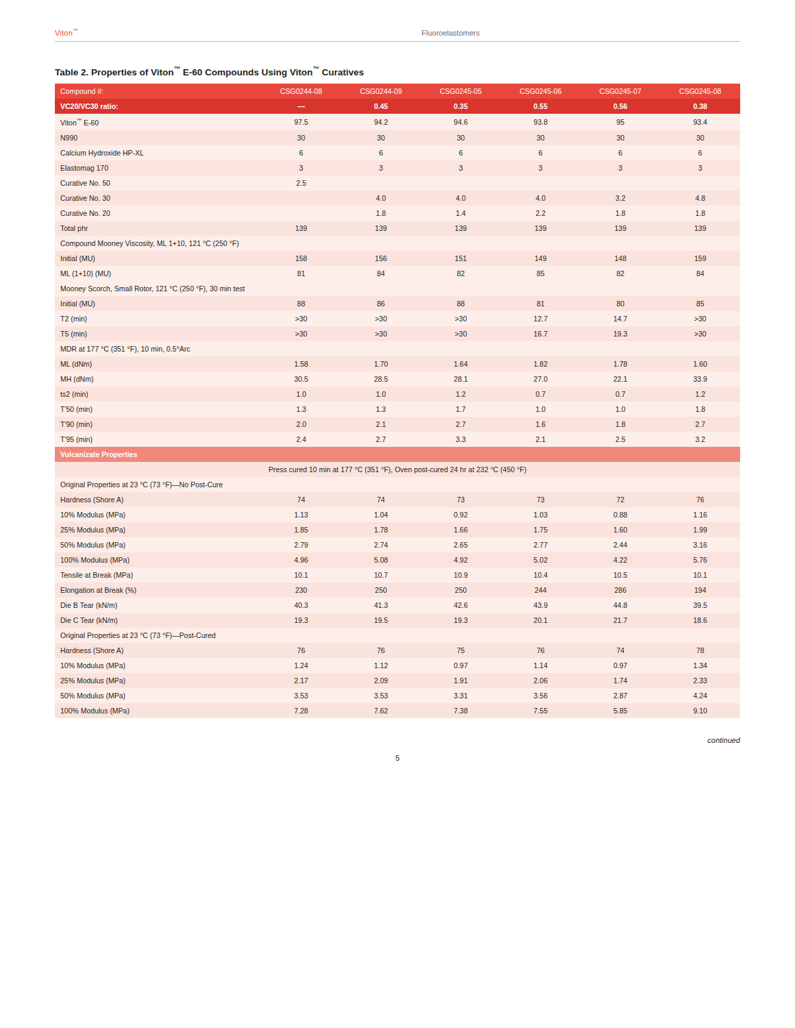Viton™
Fluoroelastomers
Table 2. Properties of Viton™ E-60 Compounds Using Viton™ Curatives
| Compound #: | CSG0244-08 | CSG0244-09 | CSG0245-05 | CSG0245-06 | CSG0245-07 | CSG0245-08 |
| VC20/VC30 ratio: | — | 0.45 | 0.35 | 0.55 | 0.56 | 0.38 |
| Viton ™ E-60 | 97.5 | 94.2 | 94.6 | 93.8 | 95 | 93.4 |
| N990 | 30 | 30 | 30 | 30 | 30 | 30 |
| Calcium Hydroxide HP-XL | 6 | 6 | 6 | 6 | 6 | 6 |
| Elastomag 170 | 3 | 3 | 3 | 3 | 3 | 3 |
| Curative No. 50 | 2.5 | | | | | |
| Curative No. 30 | | 4.0 | 4.0 | 4.0 | 3.2 | 4.8 |
| Curative No. 20 | | 1.8 | 1.4 | 2.2 | 1.8 | 1.8 |
| Total phr | 139 | 139 | 139 | 139 | 139 | 139 |
| Compound Mooney Viscosity, ML 1+10, 121 °C (250 °F) |
| Initial (MU) | 158 | 156 | 151 | 149 | 148 | 159 |
| ML (1+10) (MU) | 81 | 84 | 82 | 85 | 82 | 84 |
| Mooney Scorch, Small Rotor, 121 °C (250 °F), 30 min test |
| Initial (MU) | 88 | 86 | 88 | 81 | 80 | 85 |
| T2 (min) | >30 | >30 | >30 | 12.7 | 14.7 | >30 |
| T5 (min) | >30 | >30 | >30 | 16.7 | 19.3 | >30 |
| MDR at 177 °C (351 °F), 10 min, 0.5°Arc |
| ML (dNm) | 1.58 | 1.70 | 1.64 | 1.82 | 1.78 | 1.60 |
| MH (dNm) | 30.5 | 28.5 | 28.1 | 27.0 | 22.1 | 33.9 |
| ts2 (min) | 1.0 | 1.0 | 1.2 | 0.7 | 0.7 | 1.2 |
| T'50 (min) | 1.3 | 1.3 | 1.7 | 1.0 | 1.0 | 1.8 |
| T'90 (min) | 2.0 | 2.1 | 2.7 | 1.6 | 1.8 | 2.7 |
| T'95 (min) | 2.4 | 2.7 | 3.3 | 2.1 | 2.5 | 3.2 |
| Vulcanizate Properties |
| Press cured 10 min at 177 °C (351 °F), Oven post-cured 24 hr at 232 °C (450 °F) |
| Original Properties at 23 °C (73 °F)—No Post-Cure |
| Hardness (Shore A) | 74 | 74 | 73 | 73 | 72 | 76 |
| 10% Modulus (MPa) | 1.13 | 1.04 | 0.92 | 1.03 | 0.88 | 1.16 |
| 25% Modulus (MPa) | 1.85 | 1.78 | 1.66 | 1.75 | 1.60 | 1.99 |
| 50% Modulus (MPa) | 2.79 | 2.74 | 2.65 | 2.77 | 2.44 | 3.16 |
| 100% Modulus (MPa) | 4.96 | 5.08 | 4.92 | 5.02 | 4.22 | 5.76 |
| Tensile at Break (MPa) | 10.1 | 10.7 | 10.9 | 10.4 | 10.5 | 10.1 |
| Elongation at Break (%) | 230 | 250 | 250 | 244 | 286 | 194 |
| Die B Tear (kN/m) | 40.3 | 41.3 | 42.6 | 43.9 | 44.8 | 39.5 |
| Die C Tear (kN/m) | 19.3 | 19.5 | 19.3 | 20.1 | 21.7 | 18.6 |
| Original Properties at 23 °C (73 °F)—Post-Cured |
| Hardness (Shore A) | 76 | 76 | 75 | 76 | 74 | 78 |
| 10% Modulus (MPa) | 1.24 | 1.12 | 0.97 | 1.14 | 0.97 | 1.34 |
| 25% Modulus (MPa) | 2.17 | 2.09 | 1.91 | 2.06 | 1.74 | 2.33 |
| 50% Modulus (MPa) | 3.53 | 3.53 | 3.31 | 3.56 | 2.87 | 4.24 |
| 100% Modulus (MPa) | 7.28 | 7.62 | 7.38 | 7.55 | 5.85 | 9.10 |
continued
5